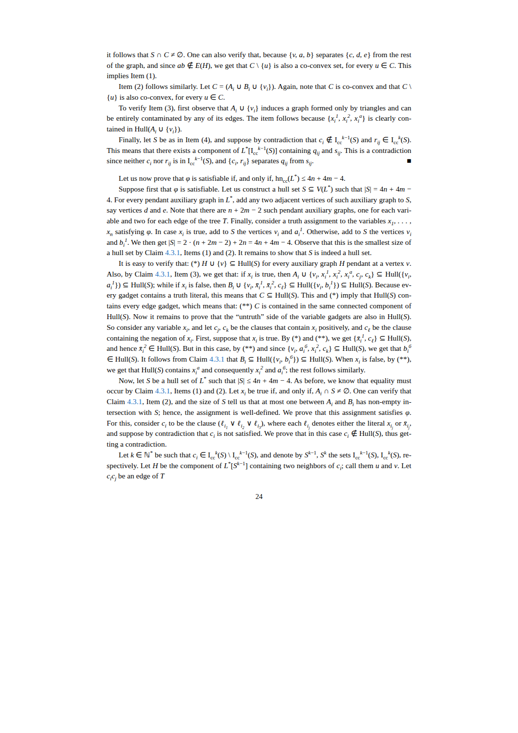it follows that S ∩ C ≠ ∅. One can also verify that, because {v, a, b} separates {c, d, e} from the rest of the graph, and since ab ∉ E(H), we get that C \ {u} is also a co-convex set, for every u ∈ C. This implies Item (1).
Item (2) follows similarly. Let C = (Ai ∪ Bi ∪ {vi}). Again, note that C is co-convex and that C \ {u} is also co-convex, for every u ∈ C.
To verify Item (3), first observe that Ai ∪ {vi} induces a graph formed only by triangles and can be entirely contaminated by any of its edges. The item follows because {xi1, xi2, xia} is clearly contained in Hull(Ai ∪ {vi}).
Finally, let S be as in Item (4), and suppose by contradiction that ci ∉ Icck−1(S) and rij ∈ Icck(S). This means that there exists a component of L*[Icck−1(S)] containing qij and sij. This is a contradiction since neither ci nor rij is in Icck−1(S), and {ci, rij} separates qij from sij.■
Let us now prove that φ is satisfiable if, and only if, hncc(L*) ≤ 4n + 4m − 4.
Suppose first that φ is satisfiable. Let us construct a hull set S ⊆ V(L*) such that |S| = 4n + 4m − 4. For every pendant auxiliary graph in L*, add any two adjacent vertices of such auxiliary graph to S, say vertices d and e. Note that there are n + 2m − 2 such pendant auxiliary graphs, one for each variable and two for each edge of the tree T. Finally, consider a truth assignment to the variables x1, . . . , xn satisfying φ. In case xi is true, add to S the vertices vi and ai1. Otherwise, add to S the vertices vi and bi1. We then get |S| = 2 · (n + 2m − 2) + 2n = 4n + 4m − 4. Observe that this is the smallest size of a hull set by Claim 4.3.1, Items (1) and (2). It remains to show that S is indeed a hull set.
It is easy to verify that: (*) H ∪ {v} ⊆ Hull(S) for every auxiliary graph H pendant at a vertex v. Also, by Claim 4.3.1, Item (3), we get that: if xi is true, then Ai ∪ {vi, xi1, xi2, xia, cj, ck} ⊆ Hull({vi, ai1}) ⊆ Hull(S); while if xi is false, then Bi ∪ {vi, x̄i1, x̄i2, cℓ} ⊆ Hull({vi, bi1}) ⊆ Hull(S). Because every gadget contains a truth literal, this means that C ⊆ Hull(S). This and (*) imply that Hull(S) contains every edge gadget, which means that: (**) C is contained in the same connected component of Hull(S). Now it remains to prove that the “untruth” side of the variable gadgets are also in Hull(S). So consider any variable xi, and let cj, ck be the clauses that contain xi positively, and cℓ be the clause containing the negation of xi. First, suppose that xi is true. By (*) and (**), we get {x̄i1, cℓ} ⊆ Hull(S), and hence x̄i2 ∈ Hull(S). But in this case, by (**) and since {vi, ai6, xi2, ck} ⊆ Hull(S), we get that bi6 ∈ Hull(S). It follows from Claim 4.3.1 that Bi ⊆ Hull({vi, bi6}) ⊆ Hull(S). When xi is false, by (**), we get that Hull(S) contains xia and consequently xi2 and ai6; the rest follows similarly.
Now, let S be a hull set of L* such that |S| ≤ 4n + 4m − 4. As before, we know that equality must occur by Claim 4.3.1, Items (1) and (2). Let xi be true if, and only if, Ai ∩ S ≠ ∅. One can verify that Claim 4.3.1, Item (2), and the size of S tell us that at most one between Ai and Bi has non-empty intersection with S; hence, the assignment is well-defined. We prove that this assignment satisfies φ. For this, consider ci to be the clause (ℓi1 ∨ ℓi2 ∨ ℓi3), where each ℓij denotes either the literal xij or x̄ij, and suppose by contradiction that ci is not satisfied. We prove that in this case ci ∉ Hull(S), thus getting a contradiction.
Let k ∈ ℕ* be such that ci ∈ Icck(S) \ Icck−1(S), and denote by Sk−1, Sk the sets Icck−1(S), Icck(S), respectively. Let H be the component of L*[Sk−1] containing two neighbors of ci; call them u and v. Let cicj be an edge of T
24